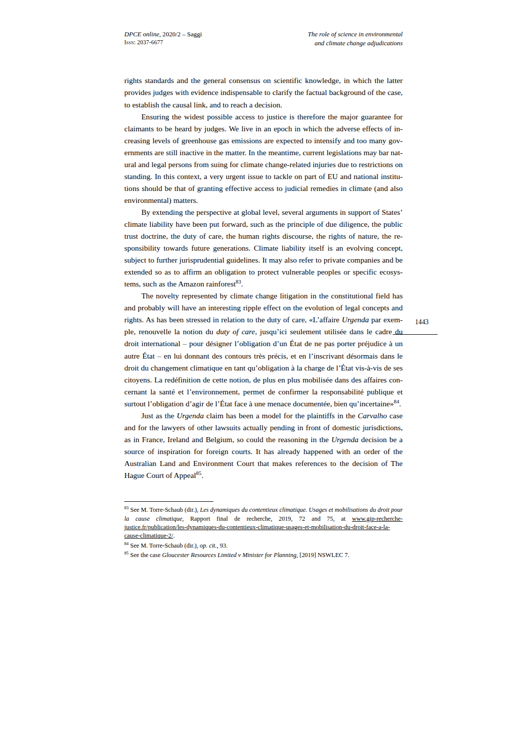DPCE online, 2020/2 – Saggi
Issn: 2037-6677
The role of science in environmental
and climate change adjudications
rights standards and the general consensus on scientific knowledge, in which the latter provides judges with evidence indispensable to clarify the factual background of the case, to establish the causal link, and to reach a decision.
Ensuring the widest possible access to justice is therefore the major guarantee for claimants to be heard by judges. We live in an epoch in which the adverse effects of increasing levels of greenhouse gas emissions are expected to intensify and too many governments are still inactive in the matter. In the meantime, current legislations may bar natural and legal persons from suing for climate change-related injuries due to restrictions on standing. In this context, a very urgent issue to tackle on part of EU and national institutions should be that of granting effective access to judicial remedies in climate (and also environmental) matters.
By extending the perspective at global level, several arguments in support of States’ climate liability have been put forward, such as the principle of due diligence, the public trust doctrine, the duty of care, the human rights discourse, the rights of nature, the responsibility towards future generations. Climate liability itself is an evolving concept, subject to further jurisprudential guidelines. It may also refer to private companies and be extended so as to affirm an obligation to protect vulnerable peoples or specific ecosystems, such as the Amazon rainforest83.
The novelty represented by climate change litigation in the constitutional field has and probably will have an interesting ripple effect on the evolution of legal concepts and rights. As has been stressed in relation to the duty of care, «L’affaire Urgenda par exemple, renouvelle la notion du duty of care, jusqu’ici seulement utilisée dans le cadre du droit international – pour désigner l’obligation d’un État de ne pas porter préjudice à un autre État – en lui donnant des contours très précis, et en l’inscrivant désormais dans le droit du changement climatique en tant qu’obligation à la charge de l’État vis-à-vis de ses citoyens. La redéfinition de cette notion, de plus en plus mobilisée dans des affaires concernant la santé et l’environnement, permet de confirmer la responsabilité publique et surtout l’obligation d’agir de l’État face à une menace documentée, bien qu’incertaine»84.
Just as the Urgenda claim has been a model for the plaintiffs in the Carvalho case and for the lawyers of other lawsuits actually pending in front of domestic jurisdictions, as in France, Ireland and Belgium, so could the reasoning in the Urgenda decision be a source of inspiration for foreign courts. It has already happened with an order of the Australian Land and Environment Court that makes references to the decision of The Hague Court of Appeal85.
1443
83 See M. Torre-Schaub (dir.), Les dynamiques du contentieux climatique. Usages et mobilisations du droit pour la cause climatique, Rapport final de recherche, 2019, 72 and 75, at www.gip-recherche-justice.fr/publication/les-dynamiques-du-contentieux-climatique-usages-et-mobilisation-du-droit-face-a-la-cause-climatique-2/.
84 See M. Torre-Schaub (dir.), op. cit., 93.
85 See the case Gloucester Resources Limited v Minister for Planning, [2019] NSWLEC 7.